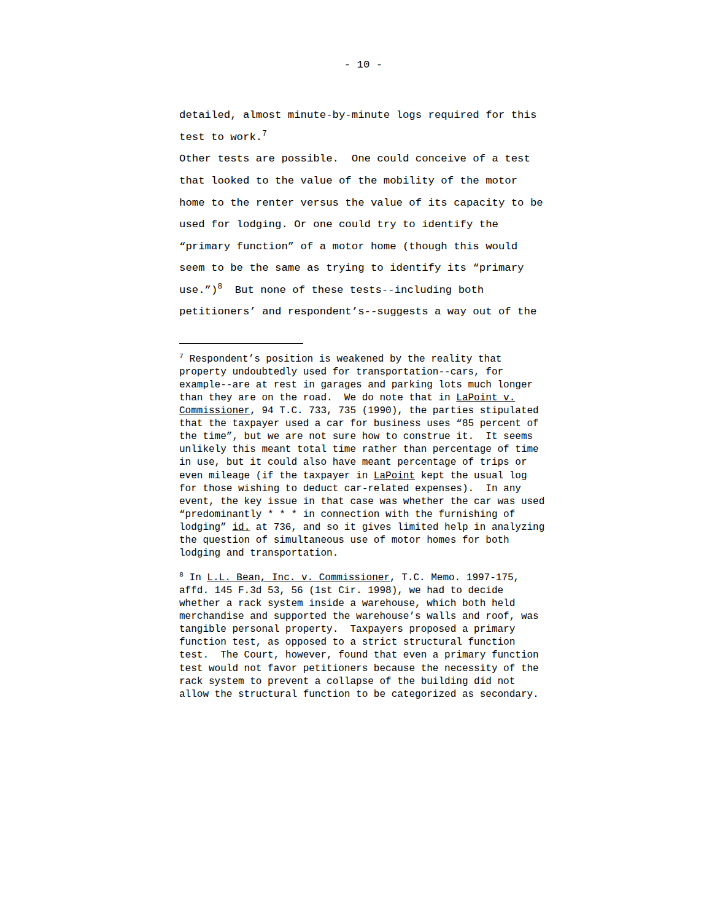- 10 -
detailed, almost minute-by-minute logs required for this test to work.7
Other tests are possible. One could conceive of a test that looked to the value of the mobility of the motor home to the renter versus the value of its capacity to be used for lodging. Or one could try to identify the “primary function” of a motor home (though this would seem to be the same as trying to identify its “primary use.”)8 But none of these tests--including both petitioners’ and respondent’s--suggests a way out of the
7 Respondent’s position is weakened by the reality that property undoubtedly used for transportation--cars, for example--are at rest in garages and parking lots much longer than they are on the road. We do note that in LaPoint v. Commissioner, 94 T.C. 733, 735 (1990), the parties stipulated that the taxpayer used a car for business uses “85 percent of the time”, but we are not sure how to construe it. It seems unlikely this meant total time rather than percentage of time in use, but it could also have meant percentage of trips or even mileage (if the taxpayer in LaPoint kept the usual log for those wishing to deduct car-related expenses). In any event, the key issue in that case was whether the car was used “predominantly * * * in connection with the furnishing of lodging” id. at 736, and so it gives limited help in analyzing the question of simultaneous use of motor homes for both lodging and transportation.
8 In L.L. Bean, Inc. v. Commissioner, T.C. Memo. 1997-175, affd. 145 F.3d 53, 56 (1st Cir. 1998), we had to decide whether a rack system inside a warehouse, which both held merchandise and supported the warehouse’s walls and roof, was tangible personal property. Taxpayers proposed a primary function test, as opposed to a strict structural function test. The Court, however, found that even a primary function test would not favor petitioners because the necessity of the rack system to prevent a collapse of the building did not allow the structural function to be categorized as secondary.